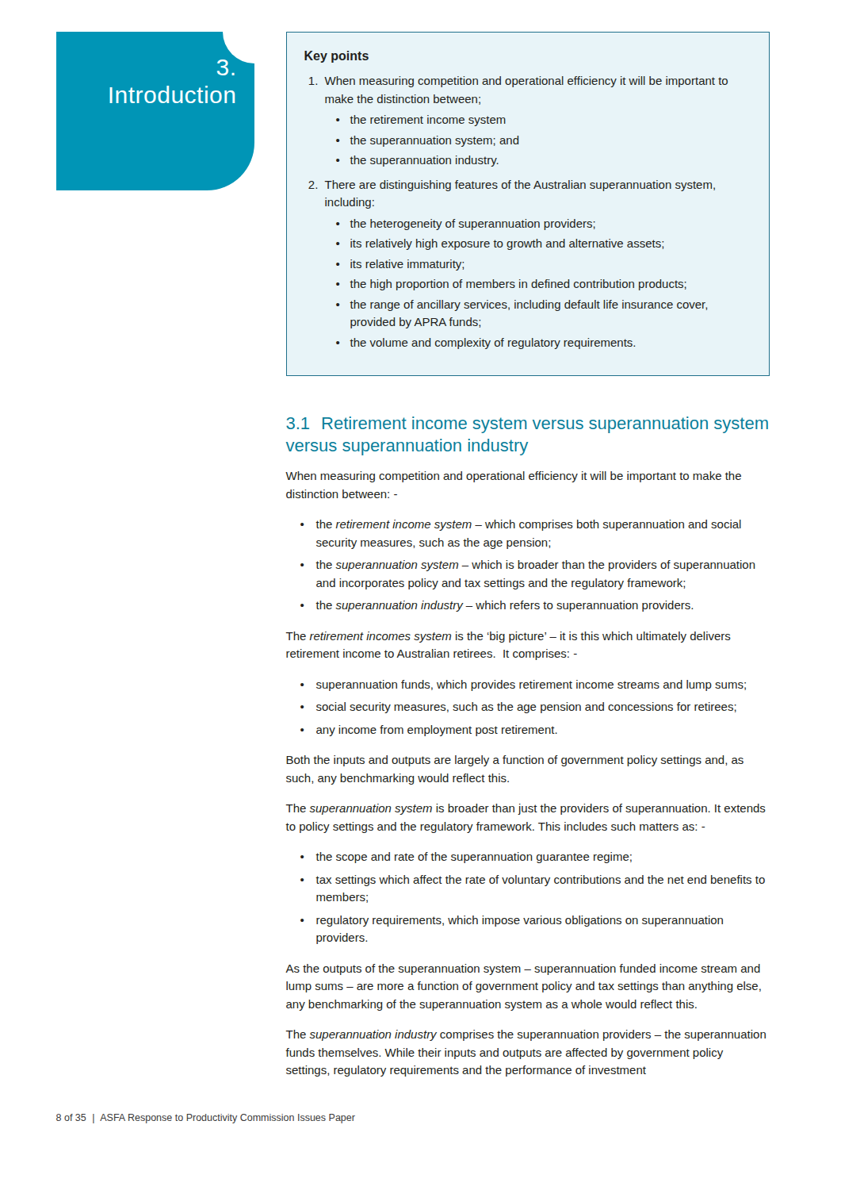3. Introduction
Key points
When measuring competition and operational efficiency it will be important to make the distinction between;
the retirement income system
the superannuation system; and
the superannuation industry.
There are distinguishing features of the Australian superannuation system, including:
the heterogeneity of superannuation providers;
its relatively high exposure to growth and alternative assets;
its relative immaturity;
the high proportion of members in defined contribution products;
the range of ancillary services, including default life insurance cover, provided by APRA funds;
the volume and complexity of regulatory requirements.
3.1 Retirement income system versus superannuation system versus superannuation industry
When measuring competition and operational efficiency it will be important to make the distinction between: -
the retirement income system – which comprises both superannuation and social security measures, such as the age pension;
the superannuation system – which is broader than the providers of superannuation and incorporates policy and tax settings and the regulatory framework;
the superannuation industry – which refers to superannuation providers.
The retirement incomes system is the ‘big picture’ – it is this which ultimately delivers retirement income to Australian retirees. It comprises: -
superannuation funds, which provides retirement income streams and lump sums;
social security measures, such as the age pension and concessions for retirees;
any income from employment post retirement.
Both the inputs and outputs are largely a function of government policy settings and, as such, any benchmarking would reflect this.
The superannuation system is broader than just the providers of superannuation. It extends to policy settings and the regulatory framework. This includes such matters as: -
the scope and rate of the superannuation guarantee regime;
tax settings which affect the rate of voluntary contributions and the net end benefits to members;
regulatory requirements, which impose various obligations on superannuation providers.
As the outputs of the superannuation system – superannuation funded income stream and lump sums – are more a function of government policy and tax settings than anything else, any benchmarking of the superannuation system as a whole would reflect this.
The superannuation industry comprises the superannuation providers – the superannuation funds themselves. While their inputs and outputs are affected by government policy settings, regulatory requirements and the performance of investment
8 of 35 | ASFA Response to Productivity Commission Issues Paper